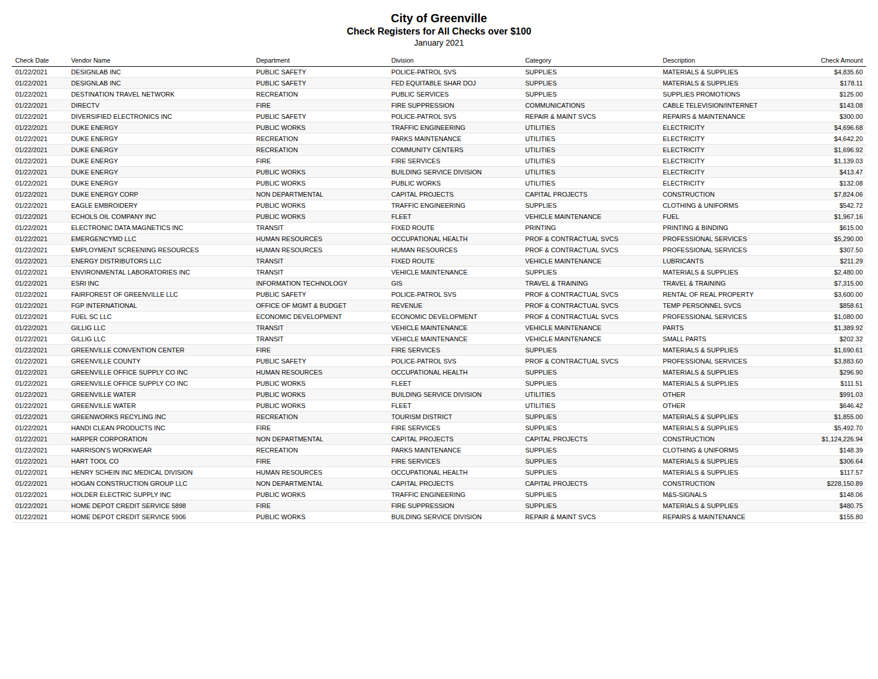City of Greenville
Check Registers for All Checks over $100
January 2021
| Check Date | Vendor Name | Department | Division | Category | Description | Check Amount |
| --- | --- | --- | --- | --- | --- | --- |
| 01/22/2021 | DESIGNLAB INC | PUBLIC SAFETY | POLICE-PATROL SVS | SUPPLIES | MATERIALS & SUPPLIES | $4,835.60 |
| 01/22/2021 | DESIGNLAB INC | PUBLIC SAFETY | FED EQUITABLE SHAR DOJ | SUPPLIES | MATERIALS & SUPPLIES | $178.11 |
| 01/22/2021 | DESTINATION TRAVEL NETWORK | RECREATION | PUBLIC SERVICES | SUPPLIES | SUPPLIES PROMOTIONS | $125.00 |
| 01/22/2021 | DIRECTV | FIRE | FIRE SUPPRESSION | COMMUNICATIONS | CABLE TELEVISION/INTERNET | $143.08 |
| 01/22/2021 | DIVERSIFIED ELECTRONICS INC | PUBLIC SAFETY | POLICE-PATROL SVS | REPAIR & MAINT SVCS | REPAIRS & MAINTENANCE | $300.00 |
| 01/22/2021 | DUKE ENERGY | PUBLIC WORKS | TRAFFIC ENGINEERING | UTILITIES | ELECTRICITY | $4,696.68 |
| 01/22/2021 | DUKE ENERGY | RECREATION | PARKS MAINTENANCE | UTILITIES | ELECTRICITY | $4,642.20 |
| 01/22/2021 | DUKE ENERGY | RECREATION | COMMUNITY CENTERS | UTILITIES | ELECTRICITY | $1,696.92 |
| 01/22/2021 | DUKE ENERGY | FIRE | FIRE SERVICES | UTILITIES | ELECTRICITY | $1,139.03 |
| 01/22/2021 | DUKE ENERGY | PUBLIC WORKS | BUILDING SERVICE DIVISION | UTILITIES | ELECTRICITY | $413.47 |
| 01/22/2021 | DUKE ENERGY | PUBLIC WORKS | PUBLIC WORKS | UTILITIES | ELECTRICITY | $132.08 |
| 01/22/2021 | DUKE ENERGY CORP | NON DEPARTMENTAL | CAPITAL PROJECTS | CAPITAL PROJECTS | CONSTRUCTION | $7,824.06 |
| 01/22/2021 | EAGLE EMBROIDERY | PUBLIC WORKS | TRAFFIC ENGINEERING | SUPPLIES | CLOTHING & UNIFORMS | $542.72 |
| 01/22/2021 | ECHOLS OIL COMPANY INC | PUBLIC WORKS | FLEET | VEHICLE MAINTENANCE | FUEL | $1,967.16 |
| 01/22/2021 | ELECTRONIC DATA MAGNETICS INC | TRANSIT | FIXED ROUTE | PRINTING | PRINTING & BINDING | $615.00 |
| 01/22/2021 | EMERGENCYMD LLC | HUMAN RESOURCES | OCCUPATIONAL HEALTH | PROF & CONTRACTUAL SVCS | PROFESSIONAL SERVICES | $5,290.00 |
| 01/22/2021 | EMPLOYMENT SCREENING RESOURCES | HUMAN RESOURCES | HUMAN RESOURCES | PROF & CONTRACTUAL SVCS | PROFESSIONAL SERVICES | $307.50 |
| 01/22/2021 | ENERGY DISTRIBUTORS LLC | TRANSIT | FIXED ROUTE | VEHICLE MAINTENANCE | LUBRICANTS | $211.29 |
| 01/22/2021 | ENVIRONMENTAL LABORATORIES INC | TRANSIT | VEHICLE MAINTENANCE | SUPPLIES | MATERIALS & SUPPLIES | $2,480.00 |
| 01/22/2021 | ESRI INC | INFORMATION TECHNOLOGY | GIS | TRAVEL & TRAINING | TRAVEL & TRAINING | $7,315.00 |
| 01/22/2021 | FAIRFOREST OF GREENVILLE LLC | PUBLIC SAFETY | POLICE-PATROL SVS | PROF & CONTRACTUAL SVCS | RENTAL OF REAL PROPERTY | $3,600.00 |
| 01/22/2021 | FGP INTERNATIONAL | OFFICE OF MGMT & BUDGET | REVENUE | PROF & CONTRACTUAL SVCS | TEMP PERSONNEL SVCS | $858.61 |
| 01/22/2021 | FUEL SC LLC | ECONOMIC DEVELOPMENT | ECONOMIC DEVELOPMENT | PROF & CONTRACTUAL SVCS | PROFESSIONAL SERVICES | $1,080.00 |
| 01/22/2021 | GILLIG LLC | TRANSIT | VEHICLE MAINTENANCE | VEHICLE MAINTENANCE | PARTS | $1,389.92 |
| 01/22/2021 | GILLIG LLC | TRANSIT | VEHICLE MAINTENANCE | VEHICLE MAINTENANCE | SMALL PARTS | $202.32 |
| 01/22/2021 | GREENVILLE CONVENTION CENTER | FIRE | FIRE SERVICES | SUPPLIES | MATERIALS & SUPPLIES | $1,690.61 |
| 01/22/2021 | GREENVILLE COUNTY | PUBLIC SAFETY | POLICE-PATROL SVS | PROF & CONTRACTUAL SVCS | PROFESSIONAL SERVICES | $3,883.60 |
| 01/22/2021 | GREENVILLE OFFICE SUPPLY CO INC | HUMAN RESOURCES | OCCUPATIONAL HEALTH | SUPPLIES | MATERIALS & SUPPLIES | $296.90 |
| 01/22/2021 | GREENVILLE OFFICE SUPPLY CO INC | PUBLIC WORKS | FLEET | SUPPLIES | MATERIALS & SUPPLIES | $111.51 |
| 01/22/2021 | GREENVILLE WATER | PUBLIC WORKS | BUILDING SERVICE DIVISION | UTILITIES | OTHER | $991.03 |
| 01/22/2021 | GREENVILLE WATER | PUBLIC WORKS | FLEET | UTILITIES | OTHER | $646.42 |
| 01/22/2021 | GREENWORKS RECYLING INC | RECREATION | TOURISM DISTRICT | SUPPLIES | MATERIALS & SUPPLIES | $1,855.00 |
| 01/22/2021 | HANDI CLEAN PRODUCTS INC | FIRE | FIRE SERVICES | SUPPLIES | MATERIALS & SUPPLIES | $5,492.70 |
| 01/22/2021 | HARPER CORPORATION | NON DEPARTMENTAL | CAPITAL PROJECTS | CAPITAL PROJECTS | CONSTRUCTION | $1,124,226.94 |
| 01/22/2021 | HARRISON'S WORKWEAR | RECREATION | PARKS MAINTENANCE | SUPPLIES | CLOTHING & UNIFORMS | $148.39 |
| 01/22/2021 | HART TOOL CO | FIRE | FIRE SERVICES | SUPPLIES | MATERIALS & SUPPLIES | $306.64 |
| 01/22/2021 | HENRY SCHEIN INC MEDICAL DIVISION | HUMAN RESOURCES | OCCUPATIONAL HEALTH | SUPPLIES | MATERIALS & SUPPLIES | $117.57 |
| 01/22/2021 | HOGAN CONSTRUCTION GROUP LLC | NON DEPARTMENTAL | CAPITAL PROJECTS | CAPITAL PROJECTS | CONSTRUCTION | $228,150.89 |
| 01/22/2021 | HOLDER ELECTRIC SUPPLY INC | PUBLIC WORKS | TRAFFIC ENGINEERING | SUPPLIES | M&S-SIGNALS | $148.06 |
| 01/22/2021 | HOME DEPOT CREDIT SERVICE 5898 | FIRE | FIRE SUPPRESSION | SUPPLIES | MATERIALS & SUPPLIES | $480.75 |
| 01/22/2021 | HOME DEPOT CREDIT SERVICE 5906 | PUBLIC WORKS | BUILDING SERVICE DIVISION | REPAIR & MAINT SVCS | REPAIRS & MAINTENANCE | $155.80 |